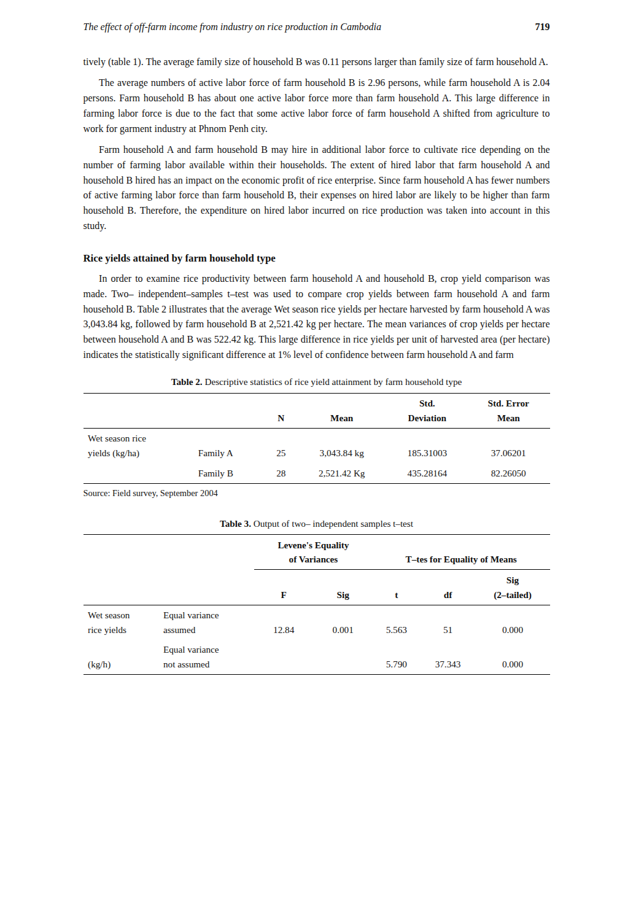The effect of off-farm income from industry on rice production in Cambodia 719
tively (table 1). The average family size of household B was 0.11 persons larger than family size of farm household A.
The average numbers of active labor force of farm household B is 2.96 persons, while farm household A is 2.04 persons. Farm household B has about one active labor force more than farm household A. This large difference in farming labor force is due to the fact that some active labor force of farm household A shifted from agriculture to work for garment industry at Phnom Penh city.
Farm household A and farm household B may hire in additional labor force to cultivate rice depending on the number of farming labor available within their households. The extent of hired labor that farm household A and household B hired has an impact on the economic profit of rice enterprise. Since farm household A has fewer numbers of active farming labor force than farm household B, their expenses on hired labor are likely to be higher than farm household B. Therefore, the expenditure on hired labor incurred on rice production was taken into account in this study.
Rice yields attained by farm household type
In order to examine rice productivity between farm household A and household B, crop yield comparison was made. Two– independent–samples t–test was used to compare crop yields between farm household A and farm household B. Table 2 illustrates that the average Wet season rice yields per hectare harvested by farm household A was 3,043.84 kg, followed by farm household B at 2,521.42 kg per hectare. The mean variances of crop yields per hectare between household A and B was 522.42 kg. This large difference in rice yields per unit of harvested area (per hectare) indicates the statistically significant difference at 1% level of confidence between farm household A and farm
Table 2. Descriptive statistics of rice yield attainment by farm household type
| | | N | Mean | Std. Deviation | Std. Error Mean |
| --- | --- | --- | --- | --- | --- |
| Wet season rice yields (kg/ha) | Family A | 25 | 3,043.84 kg | 185.31003 | 37.06201 |
| | Family B | 28 | 2,521.42 Kg | 435.28164 | 82.26050 |
Source: Field survey, September 2004
Table 3. Output of two– independent samples t–test
| | | Levene's Equality of Variances | T–tes for Equality of Means |
| --- | --- | --- | --- |
| | | F | Sig | t | df | Sig (2–tailed) |
| Wet season rice yields | Equal variance assumed | 12.84 | 0.001 | 5.563 | 51 | 0.000 |
| (kg/h) | Equal variance not assumed | | | 5.790 | 37.343 | 0.000 |